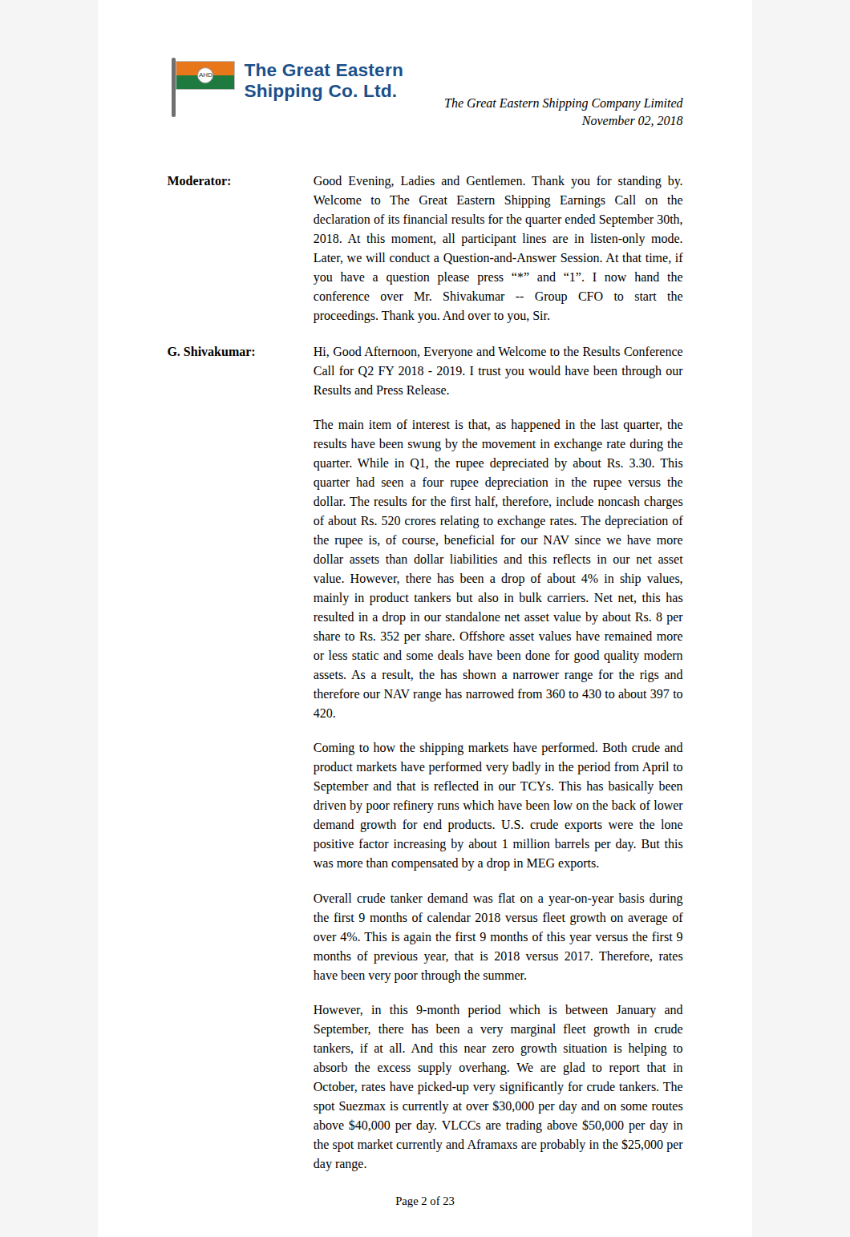AHD
The Great Eastern Shipping Co. Ltd.
The Great Eastern Shipping Company Limited
November 02, 2018
Moderator:
Good Evening, Ladies and Gentlemen. Thank you for standing by. Welcome to The Great Eastern Shipping Earnings Call on the declaration of its financial results for the quarter ended September 30th, 2018. At this moment, all participant lines are in listen-only mode. Later, we will conduct a Question-and-Answer Session. At that time, if you have a question please press “*” and “1”. I now hand the conference over Mr. Shivakumar -- Group CFO to start the proceedings. Thank you. And over to you, Sir.
G. Shivakumar:
Hi, Good Afternoon, Everyone and Welcome to the Results Conference Call for Q2 FY 2018 - 2019. I trust you would have been through our Results and Press Release.
The main item of interest is that, as happened in the last quarter, the results have been swung by the movement in exchange rate during the quarter. While in Q1, the rupee depreciated by about Rs. 3.30. This quarter had seen a four rupee depreciation in the rupee versus the dollar. The results for the first half, therefore, include noncash charges of about Rs. 520 crores relating to exchange rates. The depreciation of the rupee is, of course, beneficial for our NAV since we have more dollar assets than dollar liabilities and this reflects in our net asset value. However, there has been a drop of about 4% in ship values, mainly in product tankers but also in bulk carriers. Net net, this has resulted in a drop in our standalone net asset value by about Rs. 8 per share to Rs. 352 per share. Offshore asset values have remained more or less static and some deals have been done for good quality modern assets. As a result, the has shown a narrower range for the rigs and therefore our NAV range has narrowed from 360 to 430 to about 397 to 420.
Coming to how the shipping markets have performed. Both crude and product markets have performed very badly in the period from April to September and that is reflected in our TCYs. This has basically been driven by poor refinery runs which have been low on the back of lower demand growth for end products. U.S. crude exports were the lone positive factor increasing by about 1 million barrels per day. But this was more than compensated by a drop in MEG exports.
Overall crude tanker demand was flat on a year-on-year basis during the first 9 months of calendar 2018 versus fleet growth on average of over 4%. This is again the first 9 months of this year versus the first 9 months of previous year, that is 2018 versus 2017. Therefore, rates have been very poor through the summer.
However, in this 9-month period which is between January and September, there has been a very marginal fleet growth in crude tankers, if at all. And this near zero growth situation is helping to absorb the excess supply overhang. We are glad to report that in October, rates have picked-up very significantly for crude tankers. The spot Suezmax is currently at over $30,000 per day and on some routes above $40,000 per day. VLCCs are trading above $50,000 per day in the spot market currently and Aframaxs are probably in the $25,000 per day range.
Page 2 of 23